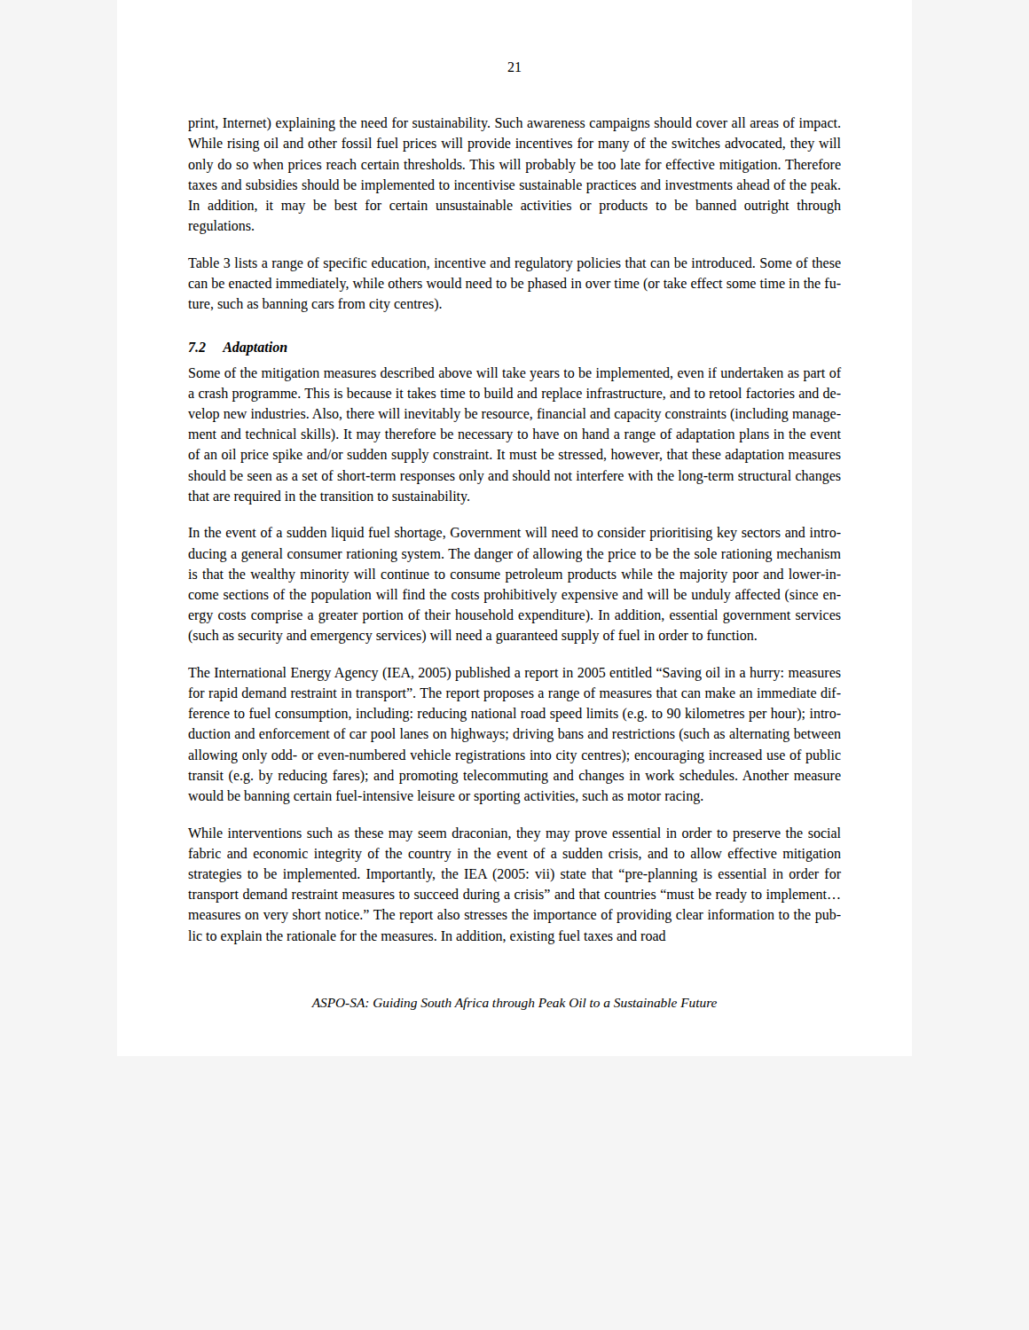21
print, Internet) explaining the need for sustainability. Such awareness campaigns should cover all areas of impact. While rising oil and other fossil fuel prices will provide incentives for many of the switches advocated, they will only do so when prices reach certain thresholds. This will probably be too late for effective mitigation. Therefore taxes and subsidies should be implemented to incentivise sustainable practices and investments ahead of the peak. In addition, it may be best for certain unsustainable activities or products to be banned outright through regulations.
Table 3 lists a range of specific education, incentive and regulatory policies that can be introduced. Some of these can be enacted immediately, while others would need to be phased in over time (or take effect some time in the future, such as banning cars from city centres).
7.2 Adaptation
Some of the mitigation measures described above will take years to be implemented, even if undertaken as part of a crash programme. This is because it takes time to build and replace infrastructure, and to retool factories and develop new industries. Also, there will inevitably be resource, financial and capacity constraints (including management and technical skills). It may therefore be necessary to have on hand a range of adaptation plans in the event of an oil price spike and/or sudden supply constraint. It must be stressed, however, that these adaptation measures should be seen as a set of short-term responses only and should not interfere with the long-term structural changes that are required in the transition to sustainability.
In the event of a sudden liquid fuel shortage, Government will need to consider prioritising key sectors and introducing a general consumer rationing system. The danger of allowing the price to be the sole rationing mechanism is that the wealthy minority will continue to consume petroleum products while the majority poor and lower-income sections of the population will find the costs prohibitively expensive and will be unduly affected (since energy costs comprise a greater portion of their household expenditure). In addition, essential government services (such as security and emergency services) will need a guaranteed supply of fuel in order to function.
The International Energy Agency (IEA, 2005) published a report in 2005 entitled “Saving oil in a hurry: measures for rapid demand restraint in transport”. The report proposes a range of measures that can make an immediate difference to fuel consumption, including: reducing national road speed limits (e.g. to 90 kilometres per hour); introduction and enforcement of car pool lanes on highways; driving bans and restrictions (such as alternating between allowing only odd- or even-numbered vehicle registrations into city centres); encouraging increased use of public transit (e.g. by reducing fares); and promoting telecommuting and changes in work schedules. Another measure would be banning certain fuel-intensive leisure or sporting activities, such as motor racing.
While interventions such as these may seem draconian, they may prove essential in order to preserve the social fabric and economic integrity of the country in the event of a sudden crisis, and to allow effective mitigation strategies to be implemented. Importantly, the IEA (2005: vii) state that “pre-planning is essential in order for transport demand restraint measures to succeed during a crisis” and that countries “must be ready to implement… measures on very short notice.” The report also stresses the importance of providing clear information to the public to explain the rationale for the measures. In addition, existing fuel taxes and road
ASPO-SA: Guiding South Africa through Peak Oil to a Sustainable Future